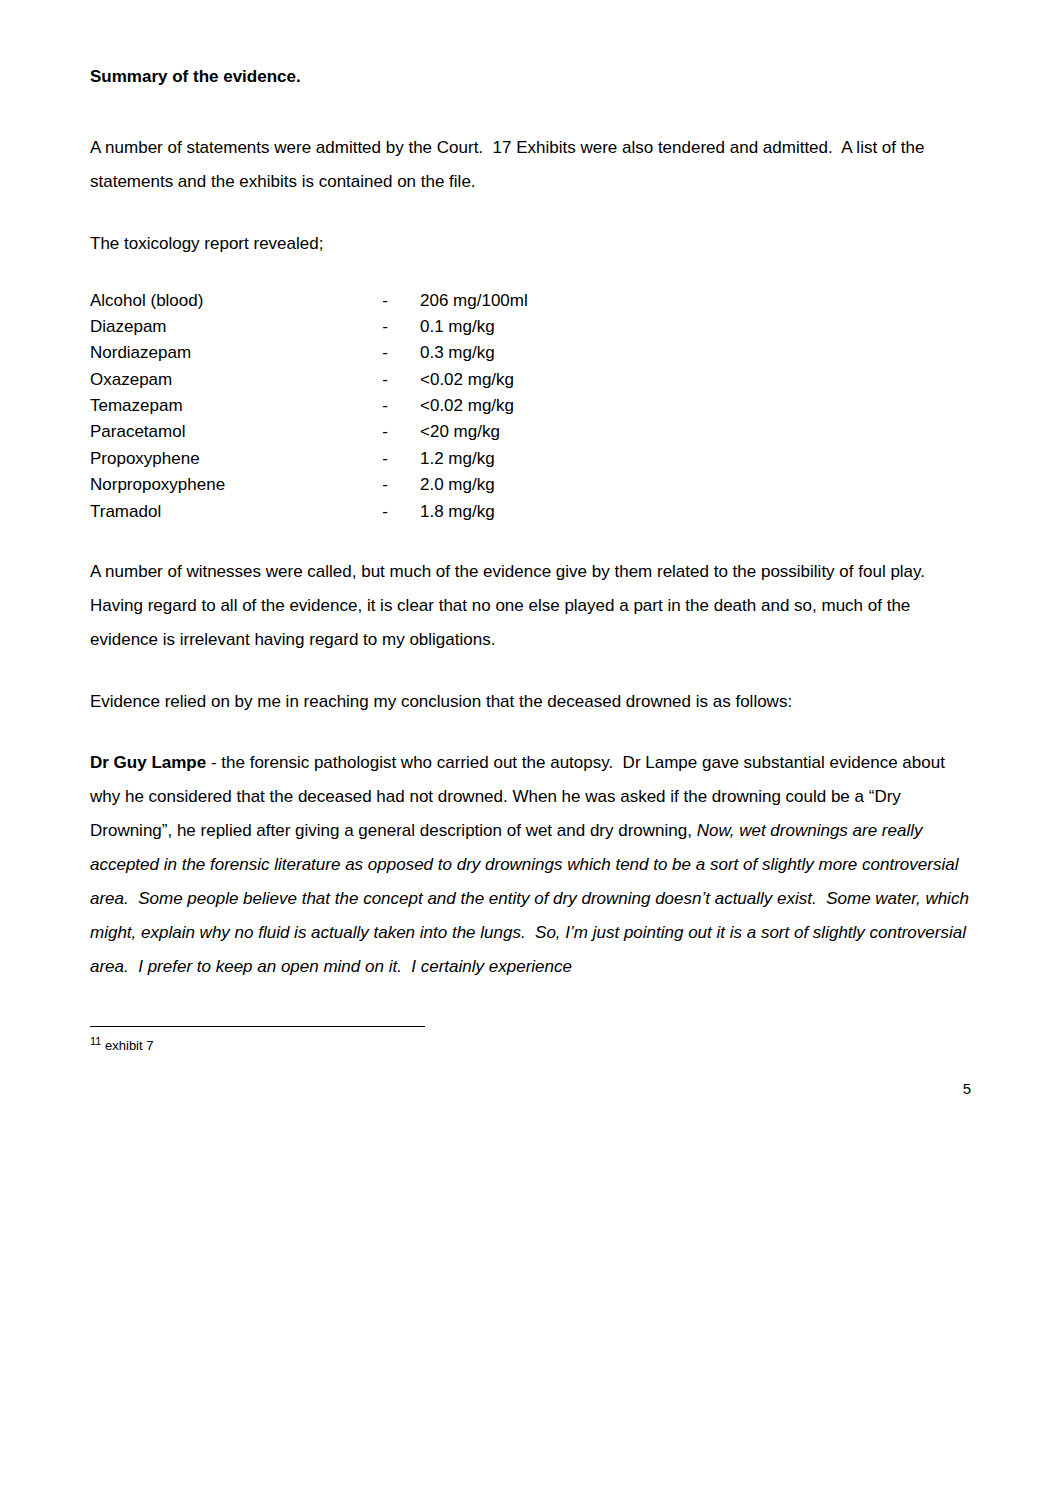Summary of the evidence.
A number of statements were admitted by the Court. 17 Exhibits were also tendered and admitted. A list of the statements and the exhibits is contained on the file.
The toxicology report revealed;
| Alcohol (blood) | - | 206 mg/100ml |
| Diazepam | - | 0.1 mg/kg |
| Nordiazepam | - | 0.3 mg/kg |
| Oxazepam | - | <0.02 mg/kg |
| Temazepam | - | <0.02 mg/kg |
| Paracetamol | - | <20 mg/kg |
| Propoxyphene | - | 1.2 mg/kg |
| Norpropoxyphene | - | 2.0 mg/kg |
| Tramadol | - | 1.8 mg/kg |
A number of witnesses were called, but much of the evidence give by them related to the possibility of foul play. Having regard to all of the evidence, it is clear that no one else played a part in the death and so, much of the evidence is irrelevant having regard to my obligations.
Evidence relied on by me in reaching my conclusion that the deceased drowned is as follows:
Dr Guy Lampe - the forensic pathologist who carried out the autopsy. Dr Lampe gave substantial evidence about why he considered that the deceased had not drowned. When he was asked if the drowning could be a “Dry Drowning”, he replied after giving a general description of wet and dry drowning, Now, wet drownings are really accepted in the forensic literature as opposed to dry drownings which tend to be a sort of slightly more controversial area. Some people believe that the concept and the entity of dry drowning doesn’t actually exist. Some water, which might, explain why no fluid is actually taken into the lungs. So, I’m just pointing out it is a sort of slightly controversial area. I prefer to keep an open mind on it. I certainly experience
11 exhibit 7
5